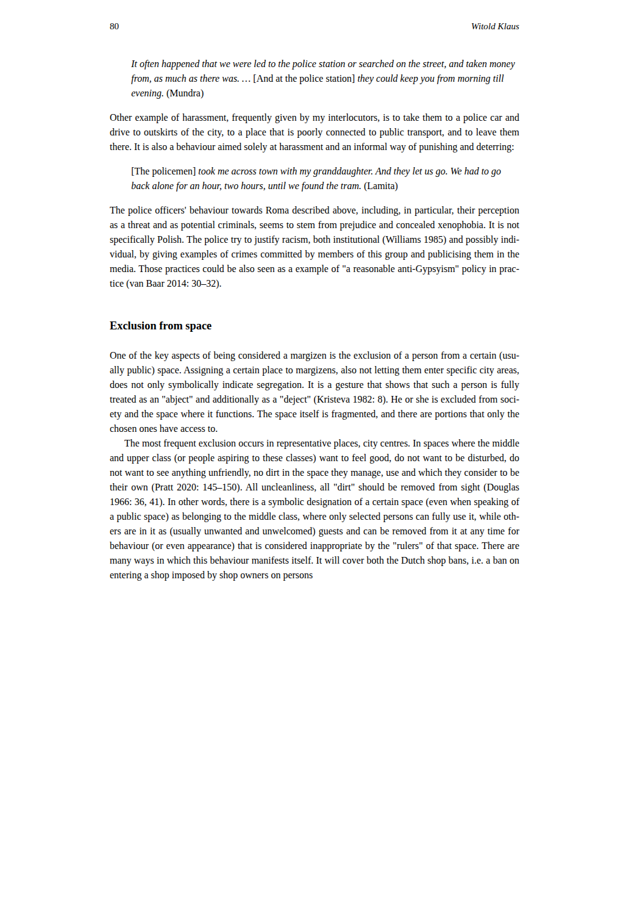80 Witold Klaus
It often happened that we were led to the police station or searched on the street, and taken money from, as much as there was. … [And at the police station] they could keep you from morning till evening. (Mundra)
Other example of harassment, frequently given by my interlocutors, is to take them to a police car and drive to outskirts of the city, to a place that is poorly connected to public transport, and to leave them there. It is also a behaviour aimed solely at harassment and an informal way of punishing and deterring:
[The policemen] took me across town with my granddaughter. And they let us go. We had to go back alone for an hour, two hours, until we found the tram. (Lamita)
The police officers' behaviour towards Roma described above, including, in particular, their perception as a threat and as potential criminals, seems to stem from prejudice and concealed xenophobia. It is not specifically Polish. The police try to justify racism, both institutional (Williams 1985) and possibly individual, by giving examples of crimes committed by members of this group and publicising them in the media. Those practices could be also seen as a example of "a reasonable anti-Gypsyism" policy in practice (van Baar 2014: 30–32).
Exclusion from space
One of the key aspects of being considered a margizen is the exclusion of a person from a certain (usually public) space. Assigning a certain place to margizens, also not letting them enter specific city areas, does not only symbolically indicate segregation. It is a gesture that shows that such a person is fully treated as an "abject" and additionally as a "deject" (Kristeva 1982: 8). He or she is excluded from society and the space where it functions. The space itself is fragmented, and there are portions that only the chosen ones have access to.
The most frequent exclusion occurs in representative places, city centres. In spaces where the middle and upper class (or people aspiring to these classes) want to feel good, do not want to be disturbed, do not want to see anything unfriendly, no dirt in the space they manage, use and which they consider to be their own (Pratt 2020: 145–150). All uncleanliness, all "dirt" should be removed from sight (Douglas 1966: 36, 41). In other words, there is a symbolic designation of a certain space (even when speaking of a public space) as belonging to the middle class, where only selected persons can fully use it, while others are in it as (usually unwanted and unwelcomed) guests and can be removed from it at any time for behaviour (or even appearance) that is considered inappropriate by the "rulers" of that space. There are many ways in which this behaviour manifests itself. It will cover both the Dutch shop bans, i.e. a ban on entering a shop imposed by shop owners on persons